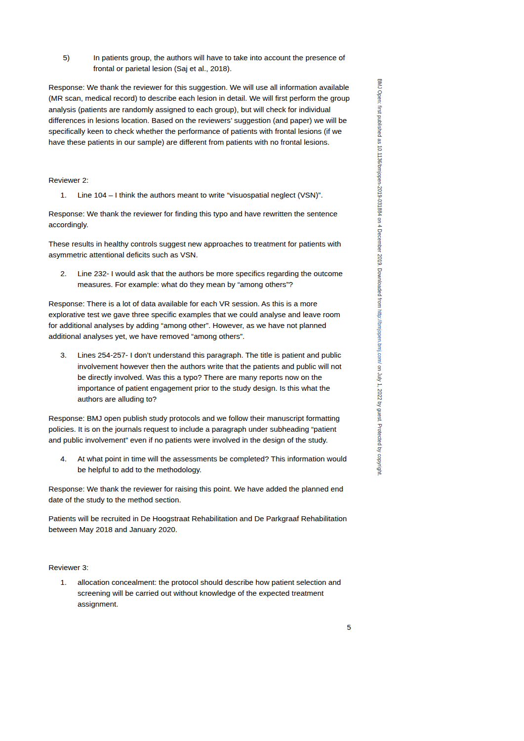BMJ Open: first published as 10.1136/bmjopen-2019-031884 on 4 December 2019. Downloaded from http://bmjopen.bmj.com/ on July 1, 2022 by guest. Protected by copyright.
5)
In patients group, the authors will have to take into account the presence of frontal or parietal lesion (Saj et al., 2018).
Response: We thank the reviewer for this suggestion. We will use all information available (MR scan, medical record) to describe each lesion in detail. We will first perform the group analysis (patients are randomly assigned to each group), but will check for individual differences in lesions location. Based on the reviewers’ suggestion (and paper) we will be specifically keen to check whether the performance of patients with frontal lesions (if we have these patients in our sample) are different from patients with no frontal lesions.
Reviewer 2:
1.
Line 104 – I think the authors meant to write “visuospatial neglect (VSN)”.
Response: We thank the reviewer for finding this typo and have rewritten the sentence accordingly.
These results in healthy controls suggest new approaches to treatment for patients with asymmetric attentional deficits such as VSN.
2.
Line 232- I would ask that the authors be more specifics regarding the outcome measures. For example: what do they mean by “among others”?
Response: There is a lot of data available for each VR session. As this is a more explorative test we gave three specific examples that we could analyse and leave room for additional analyses by adding “among other”. However, as we have not planned additional analyses yet, we have removed “among others”.
3.
Lines 254-257- I don’t understand this paragraph. The title is patient and public involvement however then the authors write that the patients and public will not be directly involved. Was this a typo? There are many reports now on the importance of patient engagement prior to the study design. Is this what the authors are alluding to?
Response: BMJ open publish study protocols and we follow their manuscript formatting policies. It is on the journals request to include a paragraph under subheading “patient and public involvement” even if no patients were involved in the design of the study.
4.
At what point in time will the assessments be completed? This information would be helpful to add to the methodology.
Response: We thank the reviewer for raising this point. We have added the planned end date of the study to the method section.
Patients will be recruited in De Hoogstraat Rehabilitation and De Parkgraaf Rehabilitation between May 2018 and January 2020.
Reviewer 3:
1.
allocation concealment: the protocol should describe how patient selection and screening will be carried out without knowledge of the expected treatment assignment.
5